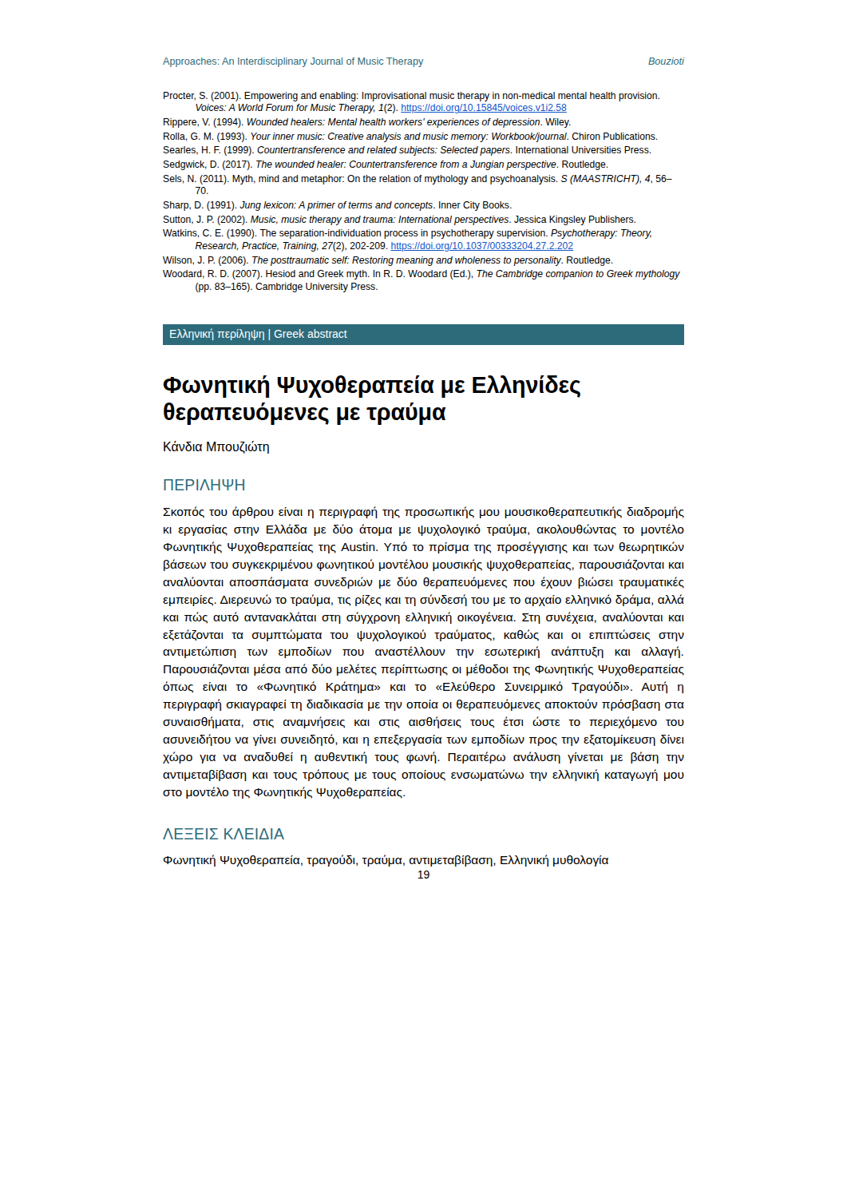Approaches: An Interdisciplinary Journal of Music Therapy Bouzioti
Procter, S. (2001). Empowering and enabling: Improvisational music therapy in non-medical mental health provision. Voices: A World Forum for Music Therapy, 1(2). https://doi.org/10.15845/voices.v1i2.58
Rippere, V. (1994). Wounded healers: Mental health workers' experiences of depression. Wiley.
Rolla, G. M. (1993). Your inner music: Creative analysis and music memory: Workbook/journal. Chiron Publications.
Searles, H. F. (1999). Countertransference and related subjects: Selected papers. International Universities Press.
Sedgwick, D. (2017). The wounded healer: Countertransference from a Jungian perspective. Routledge.
Sels, N. (2011). Myth, mind and metaphor: On the relation of mythology and psychoanalysis. S (MAASTRICHT), 4, 56–70.
Sharp, D. (1991). Jung lexicon: A primer of terms and concepts. Inner City Books.
Sutton, J. P. (2002). Music, music therapy and trauma: International perspectives. Jessica Kingsley Publishers.
Watkins, C. E. (1990). The separation-individuation process in psychotherapy supervision. Psychotherapy: Theory, Research, Practice, Training, 27(2), 202-209. https://doi.org/10.1037/00333204.27.2.202
Wilson, J. P. (2006). The posttraumatic self: Restoring meaning and wholeness to personality. Routledge.
Woodard, R. D. (2007). Hesiod and Greek myth. In R. D. Woodard (Ed.), The Cambridge companion to Greek mythology (pp. 83–165). Cambridge University Press.
Ελληνική περίληψη | Greek abstract
Φωνητική Ψυχοθεραπεία με Ελληνίδες θεραπευόμενες με τραύμα
Κάνδια Μπουζιώτη
ΠΕΡΙΛΗΨΗ
Σκοπός του άρθρου είναι η περιγραφή της προσωπικής μου μουσικοθεραπευτικής διαδρομής κι εργασίας στην Ελλάδα με δύο άτομα με ψυχολογικό τραύμα, ακολουθώντας το μοντέλο Φωνητικής Ψυχοθεραπείας της Austin. Υπό το πρίσμα της προσέγγισης και των θεωρητικών βάσεων του συγκεκριμένου φωνητικού μοντέλου μουσικής ψυχοθεραπείας, παρουσιάζονται και αναλύονται αποσπάσματα συνεδριών με δύο θεραπευόμενες που έχουν βιώσει τραυματικές εμπειρίες. Διερευνώ το τραύμα, τις ρίζες και τη σύνδεσή του με το αρχαίο ελληνικό δράμα, αλλά και πώς αυτό αντανακλάται στη σύγχρονη ελληνική οικογένεια. Στη συνέχεια, αναλύονται και εξετάζονται τα συμπτώματα του ψυχολογικού τραύματος, καθώς και οι επιπτώσεις στην αντιμετώπιση των εμποδίων που αναστέλλουν την εσωτερική ανάπτυξη και αλλαγή. Παρουσιάζονται μέσα από δύο μελέτες περίπτωσης οι μέθοδοι της Φωνητικής Ψυχοθεραπείας όπως είναι το «Φωνητικό Κράτημα» και το «Ελεύθερο Συνειρμικό Τραγούδι». Αυτή η περιγραφή σκιαγραφεί τη διαδικασία με την οποία οι θεραπευόμενες αποκτούν πρόσβαση στα συναισθήματα, στις αναμνήσεις και στις αισθήσεις τους έτσι ώστε το περιεχόμενο του ασυνειδήτου να γίνει συνειδητό, και η επεξεργασία των εμποδίων προς την εξατομίκευση δίνει χώρο για να αναδυθεί η αυθεντική τους φωνή. Περαιτέρω ανάλυση γίνεται με βάση την αντιμεταβίβαση και τους τρόπους με τους οποίους ενσωματώνω την ελληνική καταγωγή μου στο μοντέλο της Φωνητικής Ψυχοθεραπείας.
ΛΕΞΕΙΣ ΚΛΕΙΔΙΑ
Φωνητική Ψυχοθεραπεία, τραγούδι, τραύμα, αντιμεταβίβαση, Ελληνική μυθολογία
19